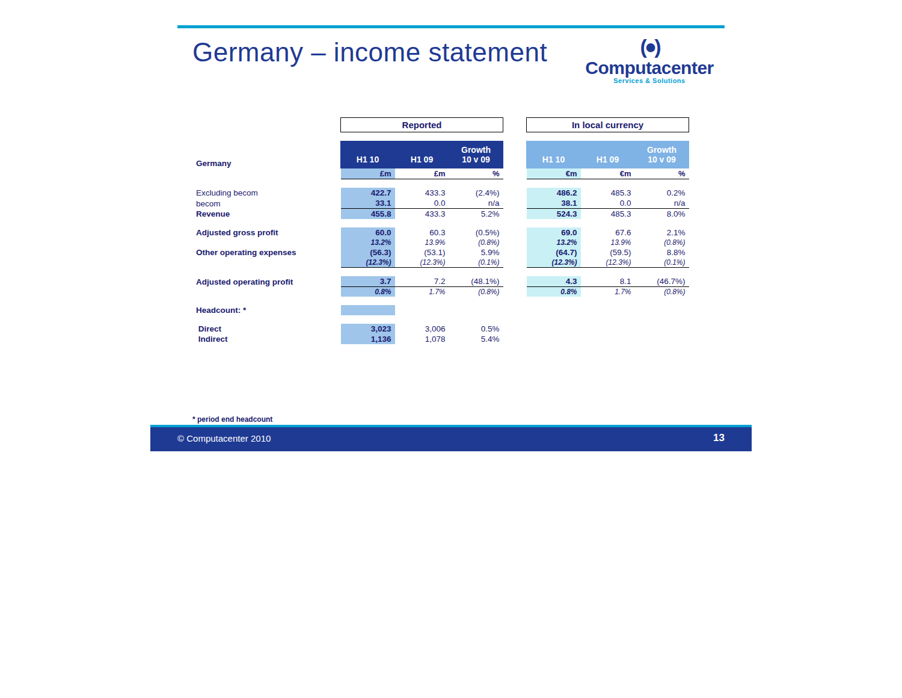Germany – income statement
(●)
Computacenter
Services & Solutions
| | Reported | | In local currency |
| Germany | H1 10 | H1 09 | Growth 10 v 09 | | H1 10 | H1 09 | Growth 10 v 09 |
| | £m | £m | % | | €m | €m | % |
| Excluding becom | 422.7 | 433.3 | (2.4%) | | 486.2 | 485.3 | 0.2% |
| becom | 33.1 | 0.0 | n/a | | 38.1 | 0.0 | n/a |
| Revenue | 455.8 | 433.3 | 5.2% | | 524.3 | 485.3 | 8.0% |
| Adjusted gross profit | 60.0 | 60.3 | (0.5%) | | 69.0 | 67.6 | 2.1% |
| | 13.2% | 13.9% | (0.8%) | | 13.2% | 13.9% | (0.8%) |
| Other operating expenses | (56.3) | (53.1) | 5.9% | | (64.7) | (59.5) | 8.8% |
| | (12.3%) | (12.3%) | (0.1%) | | (12.3%) | (12.3%) | (0.1%) |
| Adjusted operating profit | 3.7 | 7.2 | (48.1%) | | 4.3 | 8.1 | (46.7%) |
| | 0.8% | 1.7% | (0.8%) | | 0.8% | 1.7% | (0.8%) |
| Headcount: * | | | | | | | |
| Direct | 3,023 | 3,006 | 0.5% | | | | |
| Indirect | 1,136 | 1,078 | 5.4% | | | | |
* period end headcount
© Computacenter 2010
13